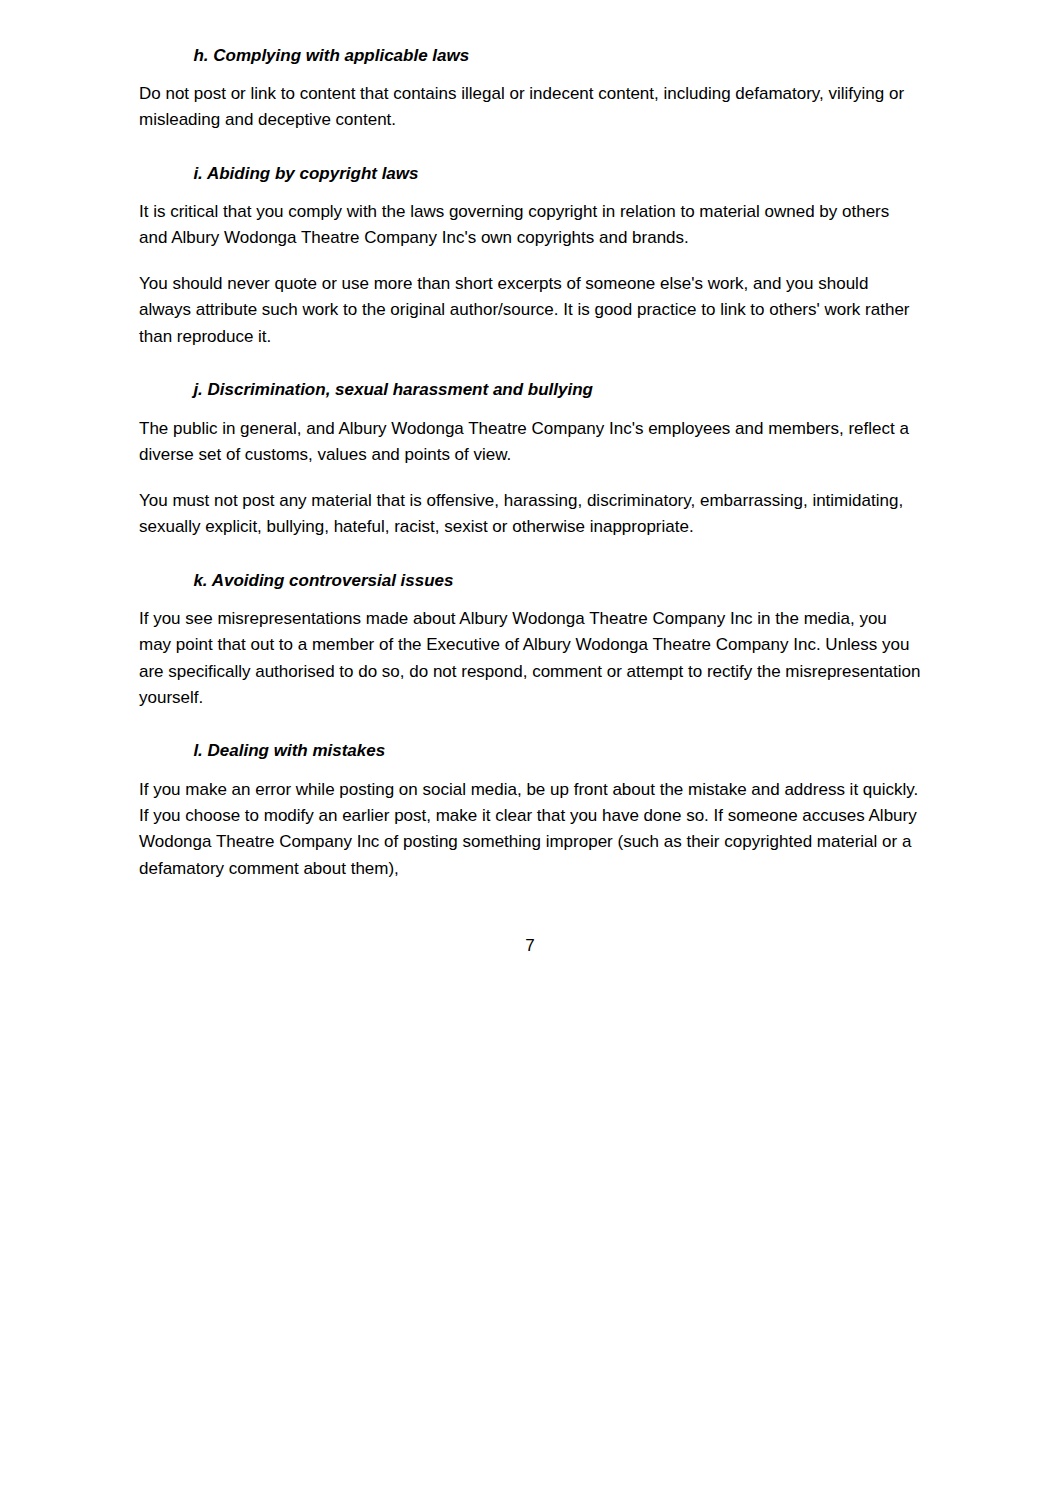h. Complying with applicable laws
Do not post or link to content that contains illegal or indecent content, including defamatory, vilifying or misleading and deceptive content.
i. Abiding by copyright laws
It is critical that you comply with the laws governing copyright in relation to material owned by others and Albury Wodonga Theatre Company Inc's own copyrights and brands.
You should never quote or use more than short excerpts of someone else's work, and you should always attribute such work to the original author/source. It is good practice to link to others' work rather than reproduce it.
j. Discrimination, sexual harassment and bullying
The public in general, and Albury Wodonga Theatre Company Inc's employees and members, reflect a diverse set of customs, values and points of view.
You must not post any material that is offensive, harassing, discriminatory, embarrassing, intimidating, sexually explicit, bullying, hateful, racist, sexist or otherwise inappropriate.
k. Avoiding controversial issues
If you see misrepresentations made about Albury Wodonga Theatre Company Inc in the media, you may point that out to a member of the Executive of Albury Wodonga Theatre Company Inc. Unless you are specifically authorised to do so, do not respond, comment or attempt to rectify the misrepresentation yourself.
l. Dealing with mistakes
If you make an error while posting on social media, be up front about the mistake and address it quickly. If you choose to modify an earlier post, make it clear that you have done so. If someone accuses Albury Wodonga Theatre Company Inc of posting something improper (such as their copyrighted material or a defamatory comment about them),
7